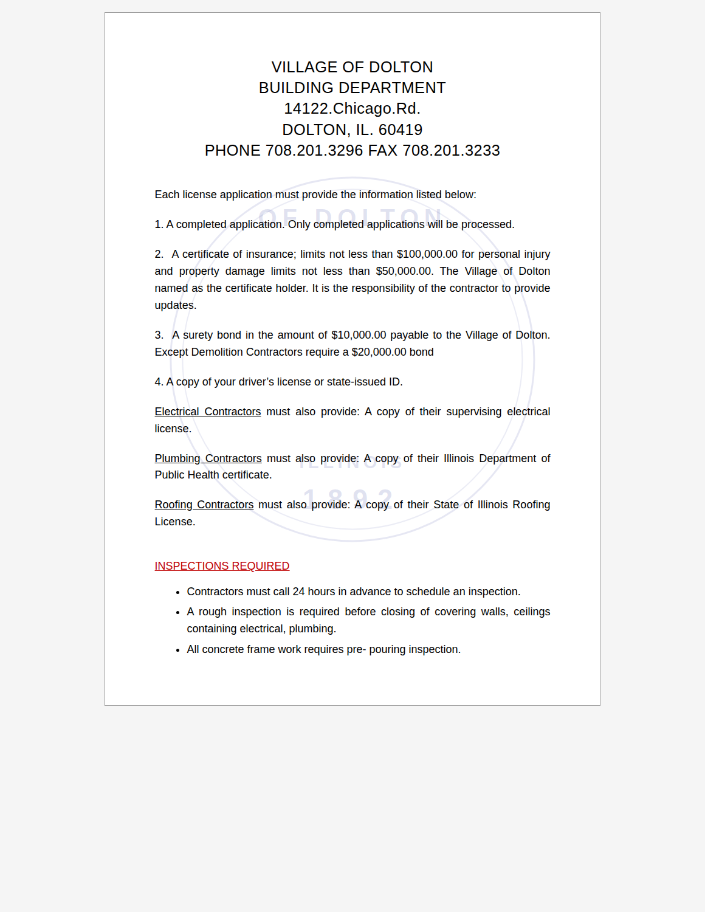OF DOLTON ILLINOIS 1892
VILLAGE OF DOLTON
BUILDING DEPARTMENT
14122.Chicago.Rd.
DOLTON, IL. 60419
PHONE 708.201.3296 FAX 708.201.3233
Each license application must provide the information listed below:
1. A completed application. Only completed applications will be processed.
2. A certificate of insurance; limits not less than $100,000.00 for personal injury and property damage limits not less than $50,000.00. The Village of Dolton named as the certificate holder. It is the responsibility of the contractor to provide updates.
3. A surety bond in the amount of $10,000.00 payable to the Village of Dolton. Except Demolition Contractors require a $20,000.00 bond
4. A copy of your driver’s license or state-issued ID.
Electrical Contractors must also provide: A copy of their supervising electrical license.
Plumbing Contractors must also provide: A copy of their Illinois Department of Public Health certificate.
Roofing Contractors must also provide: A copy of their State of Illinois Roofing License.
INSPECTIONS REQUIRED
Contractors must call 24 hours in advance to schedule an inspection.
A rough inspection is required before closing of covering walls, ceilings containing electrical, plumbing.
All concrete frame work requires pre- pouring inspection.